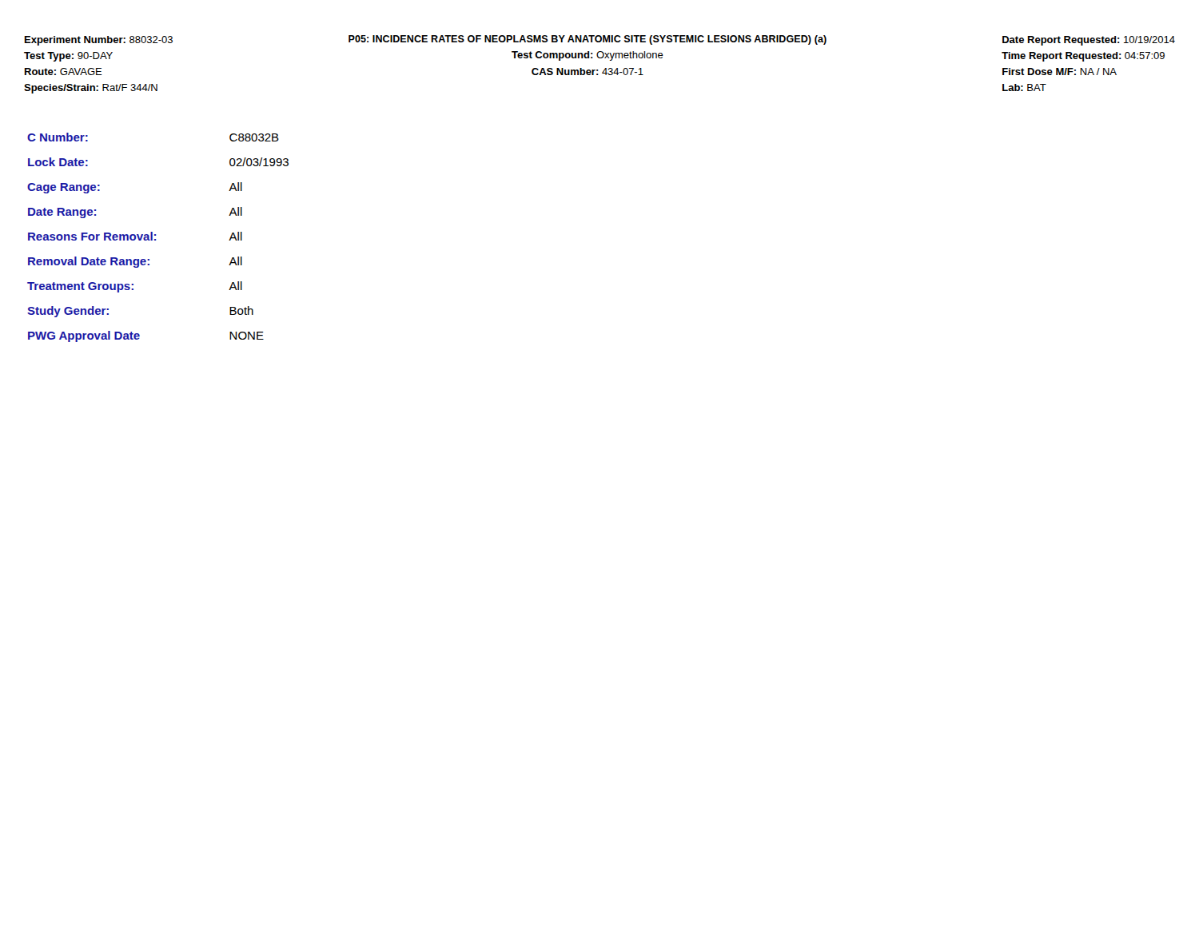Experiment Number: 88032-03
Test Type: 90-DAY
Route: GAVAGE
Species/Strain: Rat/F 344/N
P05: INCIDENCE RATES OF NEOPLASMS BY ANATOMIC SITE (SYSTEMIC LESIONS ABRIDGED) (a)
Test Compound: Oxymetholone
CAS Number: 434-07-1
Date Report Requested: 10/19/2014
Time Report Requested: 04:57:09
First Dose M/F: NA / NA
Lab: BAT
| C Number: | C88032B |
| Lock Date: | 02/03/1993 |
| Cage Range: | All |
| Date Range: | All |
| Reasons For Removal: | All |
| Removal Date Range: | All |
| Treatment Groups: | All |
| Study Gender: | Both |
| PWG Approval Date | NONE |